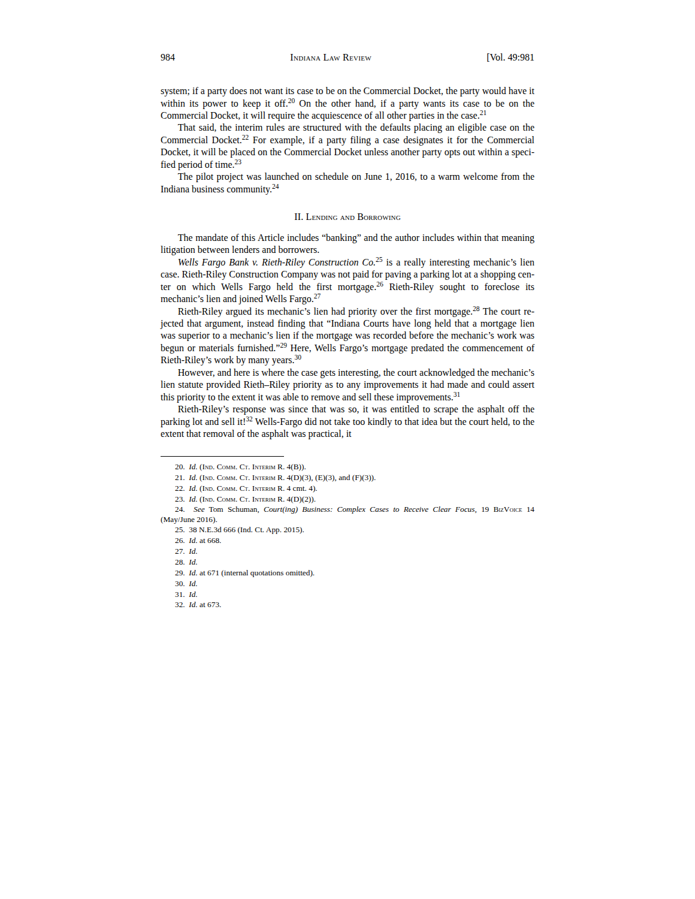984 Indiana Law Review [Vol. 49:981
system; if a party does not want its case to be on the Commercial Docket, the party would have it within its power to keep it off.20 On the other hand, if a party wants its case to be on the Commercial Docket, it will require the acquiescence of all other parties in the case.21
That said, the interim rules are structured with the defaults placing an eligible case on the Commercial Docket.22 For example, if a party filing a case designates it for the Commercial Docket, it will be placed on the Commercial Docket unless another party opts out within a specified period of time.23
The pilot project was launched on schedule on June 1, 2016, to a warm welcome from the Indiana business community.24
II. Lending and Borrowing
The mandate of this Article includes “banking” and the author includes within that meaning litigation between lenders and borrowers.
Wells Fargo Bank v. Rieth-Riley Construction Co.25 is a really interesting mechanic’s lien case. Rieth-Riley Construction Company was not paid for paving a parking lot at a shopping center on which Wells Fargo held the first mortgage.26 Rieth-Riley sought to foreclose its mechanic’s lien and joined Wells Fargo.27
Rieth-Riley argued its mechanic’s lien had priority over the first mortgage.28 The court rejected that argument, instead finding that “Indiana Courts have long held that a mortgage lien was superior to a mechanic’s lien if the mortgage was recorded before the mechanic’s work was begun or materials furnished.”29 Here, Wells Fargo’s mortgage predated the commencement of Rieth-Riley’s work by many years.30
However, and here is where the case gets interesting, the court acknowledged the mechanic’s lien statute provided Rieth–Riley priority as to any improvements it had made and could assert this priority to the extent it was able to remove and sell these improvements.31
Rieth-Riley’s response was since that was so, it was entitled to scrape the asphalt off the parking lot and sell it!32 Wells-Fargo did not take too kindly to that idea but the court held, to the extent that removal of the asphalt was practical, it
Id. (Ind. Comm. Ct. Interim R. 4(B)).
Id. (Ind. Comm. Ct. Interim R. 4(D)(3), (E)(3), and (F)(3)).
Id. (Ind. Comm. Ct. Interim R. 4 cmt. 4).
Id. (Ind. Comm. Ct. Interim R. 4(D)(2)).
See Tom Schuman, Court(ing) Business: Complex Cases to Receive Clear Focus, 19 BizVoice 14 (May/June 2016).
38 N.E.3d 666 (Ind. Ct. App. 2015).
Id. at 668.
Id.
Id.
Id. at 671 (internal quotations omitted).
Id.
Id.
Id. at 673.